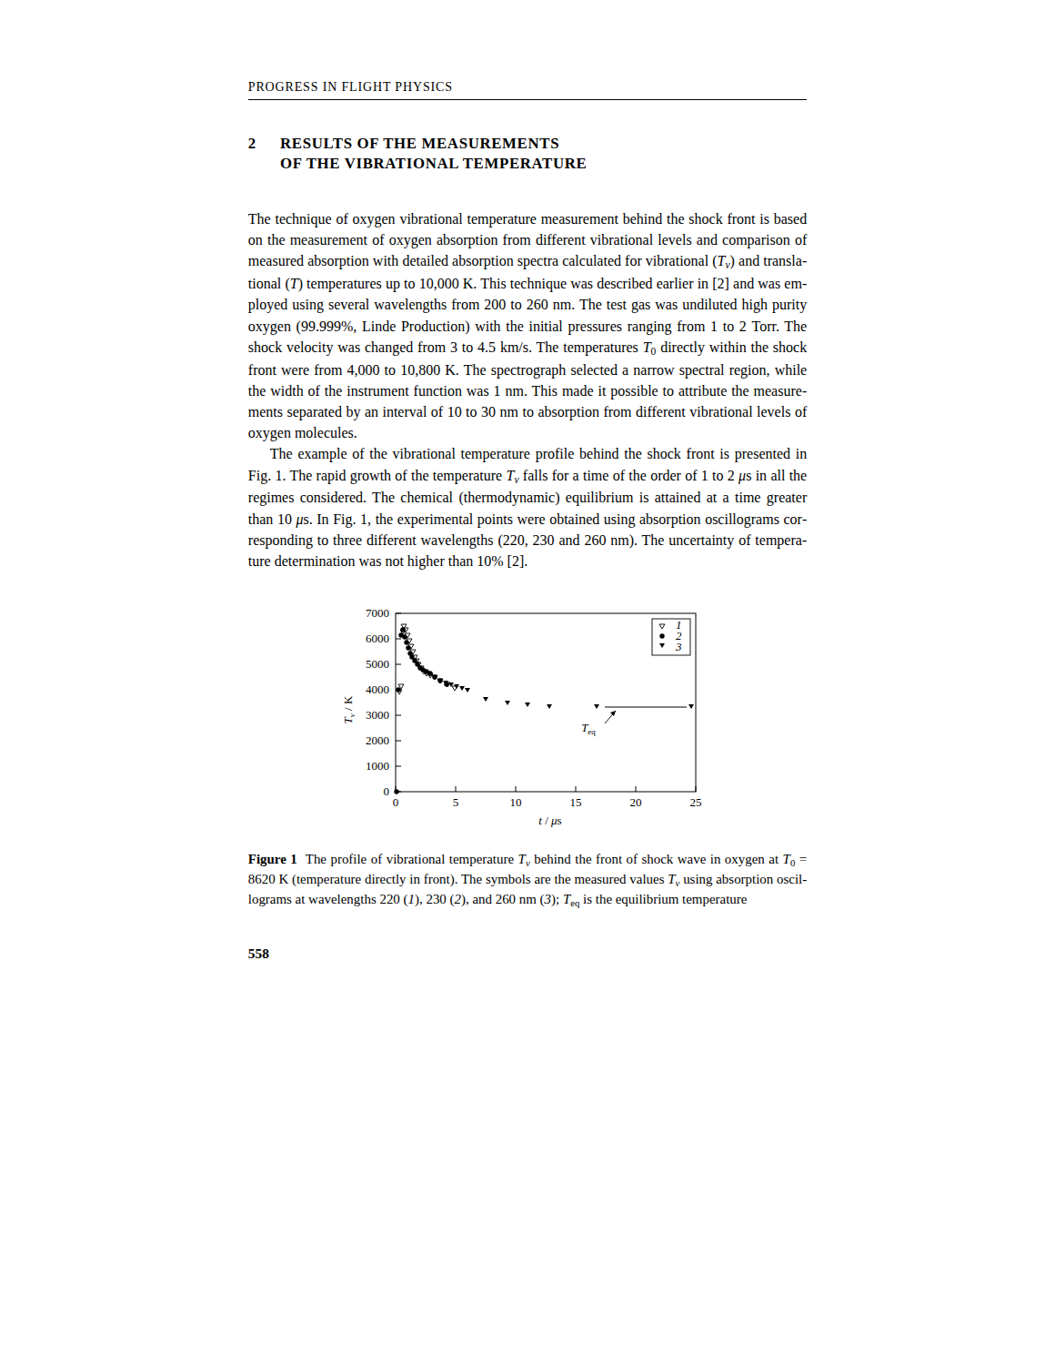PROGRESS IN FLIGHT PHYSICS
2 RESULTS OF THE MEASUREMENTS
OF THE VIBRATIONAL TEMPERATURE
The technique of oxygen vibrational temperature measurement behind the shock front is based on the measurement of oxygen absorption from different vibrational levels and comparison of measured absorption with detailed absorption spectra calculated for vibrational (Tv) and translational (T) temperatures up to 10,000 K. This technique was described earlier in [2] and was employed using several wavelengths from 200 to 260 nm. The test gas was undiluted high purity oxygen (99.999%, Linde Production) with the initial pressures ranging from 1 to 2 Torr. The shock velocity was changed from 3 to 4.5 km/s. The temperatures T0 directly within the shock front were from 4,000 to 10,800 K. The spectrograph selected a narrow spectral region, while the width of the instrument function was 1 nm. This made it possible to attribute the measurements separated by an interval of 10 to 30 nm to absorption from different vibrational levels of oxygen molecules.
The example of the vibrational temperature profile behind the shock front is presented in Fig. 1. The rapid growth of the temperature Tv falls for a time of the order of 1 to 2 μs in all the regimes considered. The chemical (thermodynamic) equilibrium is attained at a time greater than 10 μs. In Fig. 1, the experimental points were obtained using absorption oscillograms corresponding to three different wavelengths (220, 230 and 260 nm). The uncertainty of temperature determination was not higher than 10% [2].
0 1000 2000 3000 4000 5000 6000 7000 0 5 10 15 20 25 Tv / K t / μs 1 2 3 Teq
Figure 1 The profile of vibrational temperature Tv behind the front of shock wave in oxygen at T0 = 8620 K (temperature directly in front). The symbols are the measured values Tv using absorption oscillograms at wavelengths 220 (1), 230 (2), and 260 nm (3); Teq is the equilibrium temperature
558